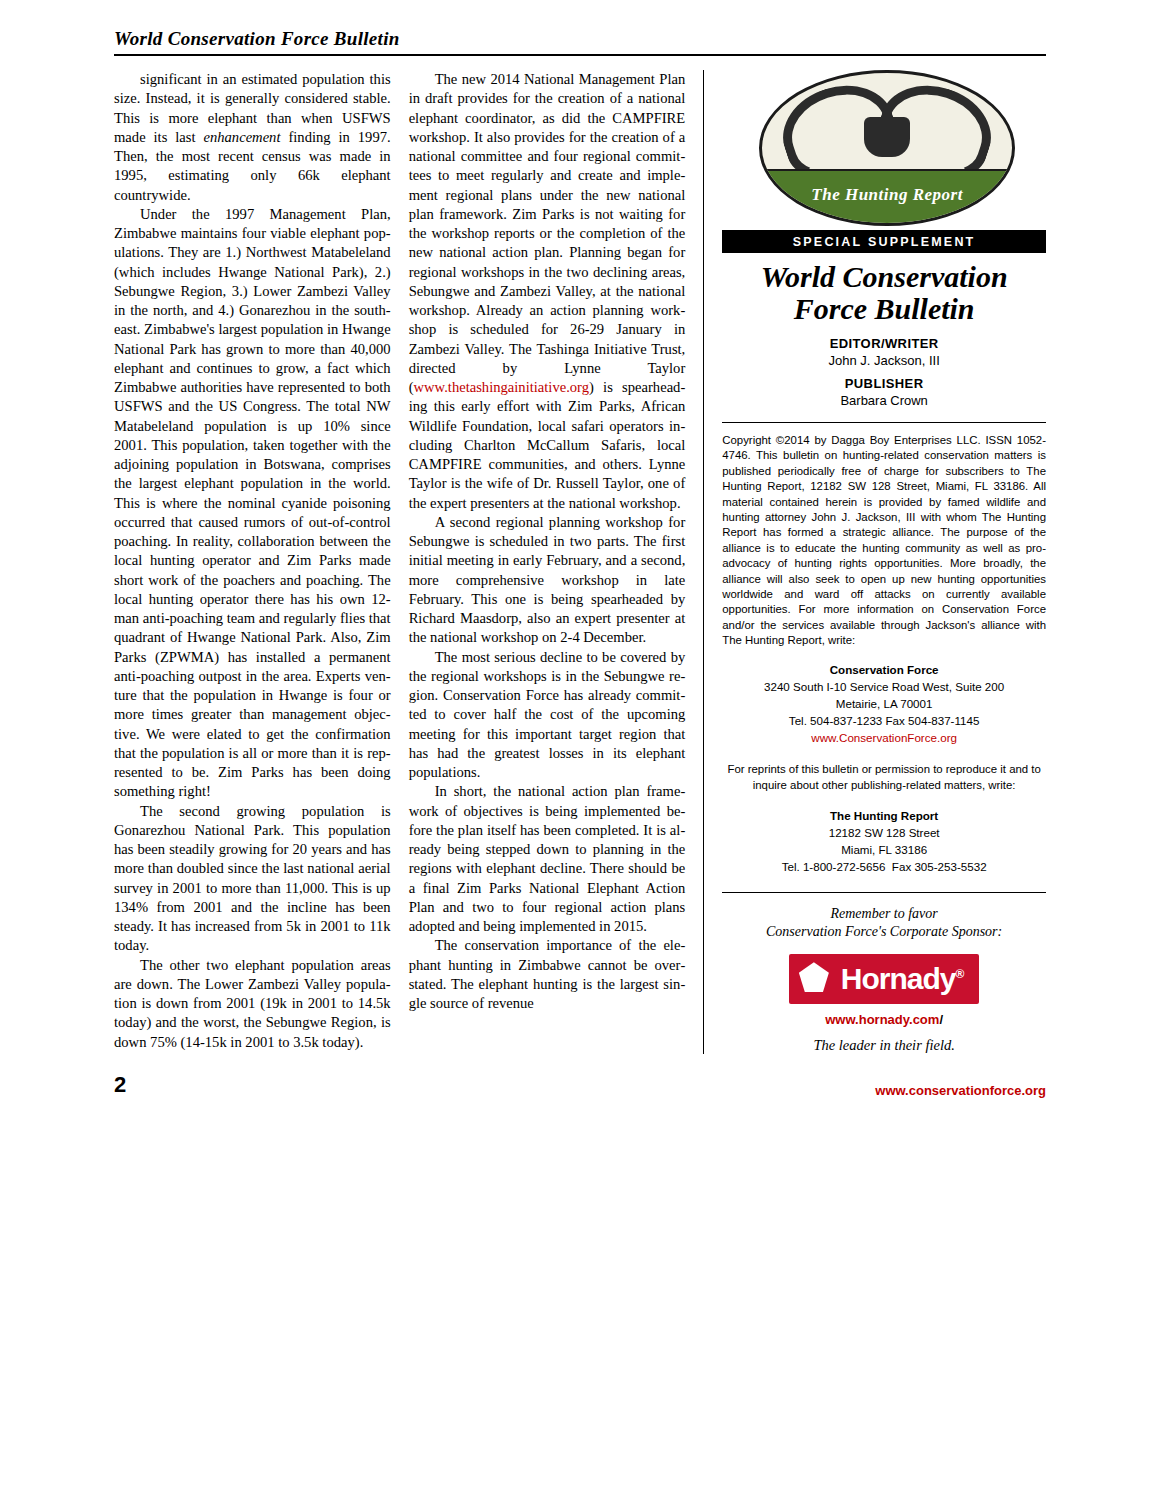World Conservation Force Bulletin
significant in an estimated population this size. Instead, it is generally considered stable. This is more elephant than when USFWS made its last enhancement finding in 1997. Then, the most recent census was made in 1995, estimating only 66k elephant countrywide.
Under the 1997 Management Plan, Zimbabwe maintains four viable elephant populations. They are 1.) Northwest Matabeleland (which includes Hwange National Park), 2.) Sebungwe Region, 3.) Lower Zambezi Valley in the north, and 4.) Gonarezhou in the southeast. Zimbabwe's largest population in Hwange National Park has grown to more than 40,000 elephant and continues to grow, a fact which Zimbabwe authorities have represented to both USFWS and the US Congress. The total NW Matabeleland population is up 10% since 2001. This population, taken together with the adjoining population in Botswana, comprises the largest elephant population in the world. This is where the nominal cyanide poisoning occurred that caused rumors of out-of-control poaching. In reality, collaboration between the local hunting operator and Zim Parks made short work of the poachers and poaching. The local hunting operator there has his own 12-man anti-poaching team and regularly flies that quadrant of Hwange National Park. Also, Zim Parks (ZPWMA) has installed a permanent anti-poaching outpost in the area. Experts venture that the population in Hwange is four or more times greater than management objective. We were elated to get the confirmation that the population is all or more than it is represented to be. Zim Parks has been doing something right!
The second growing population is Gonarezhou National Park. This population has been steadily growing for 20 years and has more than doubled since the last national aerial survey in 2001 to more than 11,000. This is up 134% from 2001 and the incline has been steady. It has increased from 5k in 2001 to 11k today.
The other two elephant population areas are down. The Lower Zambezi Valley population is down from 2001 (19k in 2001 to 14.5k today) and the worst, the Sebungwe Region, is down 75% (14-15k in 2001 to 3.5k today).
The new 2014 National Management Plan in draft provides for the creation of a national elephant coordinator, as did the CAMPFIRE workshop. It also provides for the creation of a national committee and four regional committees to meet regularly and create and implement regional plans under the new national plan framework. Zim Parks is not waiting for the workshop reports or the completion of the new national action plan. Planning began for regional workshops in the two declining areas, Sebungwe and Zambezi Valley, at the national workshop. Already an action planning workshop is scheduled for 26-29 January in Zambezi Valley. The Tashinga Initiative Trust, directed by Lynne Taylor (www.thetashingainitiative.org) is spearheading this early effort with Zim Parks, African Wildlife Foundation, local safari operators including Charlton McCallum Safaris, local CAMPFIRE communities, and others. Lynne Taylor is the wife of Dr. Russell Taylor, one of the expert presenters at the national workshop.
A second regional planning workshop for Sebungwe is scheduled in two parts. The first initial meeting in early February, and a second, more comprehensive workshop in late February. This one is being spearheaded by Richard Maasdorp, also an expert presenter at the national workshop on 2-4 December.
The most serious decline to be covered by the regional workshops is in the Sebungwe region. Conservation Force has already committed to cover half the cost of the upcoming meeting for this important target region that has had the greatest losses in its elephant populations.
In short, the national action plan framework of objectives is being implemented before the plan itself has been completed. It is already being stepped down to planning in the regions with elephant decline. There should be a final Zim Parks National Elephant Action Plan and two to four regional action plans adopted and being implemented in 2015.
The conservation importance of the elephant hunting in Zimbabwe cannot be overstated. The elephant hunting is the largest single source of revenue
The Hunting Report
SPECIAL SUPPLEMENT
World Conservation
Force Bulletin
EDITOR/WRITER
John J. Jackson, III
PUBLISHER
Barbara Crown
Copyright ©2014 by Dagga Boy Enterprises LLC. ISSN 1052-4746. This bulletin on hunting-related conservation matters is published periodically free of charge for subscribers to The Hunting Report, 12182 SW 128 Street, Miami, FL 33186. All material contained herein is provided by famed wildlife and hunting attorney John J. Jackson, III with whom The Hunting Report has formed a strategic alliance. The purpose of the alliance is to educate the hunting community as well as pro-advocacy of hunting rights opportunities. More broadly, the alliance will also seek to open up new hunting opportunities worldwide and ward off attacks on currently available opportunities. For more information on Conservation Force and/or the services available through Jackson's alliance with The Hunting Report, write:
Conservation Force
3240 South I-10 Service Road West, Suite 200
Metairie, LA 70001
Tel. 504-837-1233 Fax 504-837-1145
www.ConservationForce.org
For reprints of this bulletin or permission to reproduce it and to inquire about other publishing-related matters, write:
The Hunting Report
12182 SW 128 Street
Miami, FL 33186
Tel. 1-800-272-5656 Fax 305-253-5532
Remember to favor
Conservation Force's Corporate Sponsor:
Hornady®
www.hornady.com/
The leader in their field.
2
www.conservationforce.org